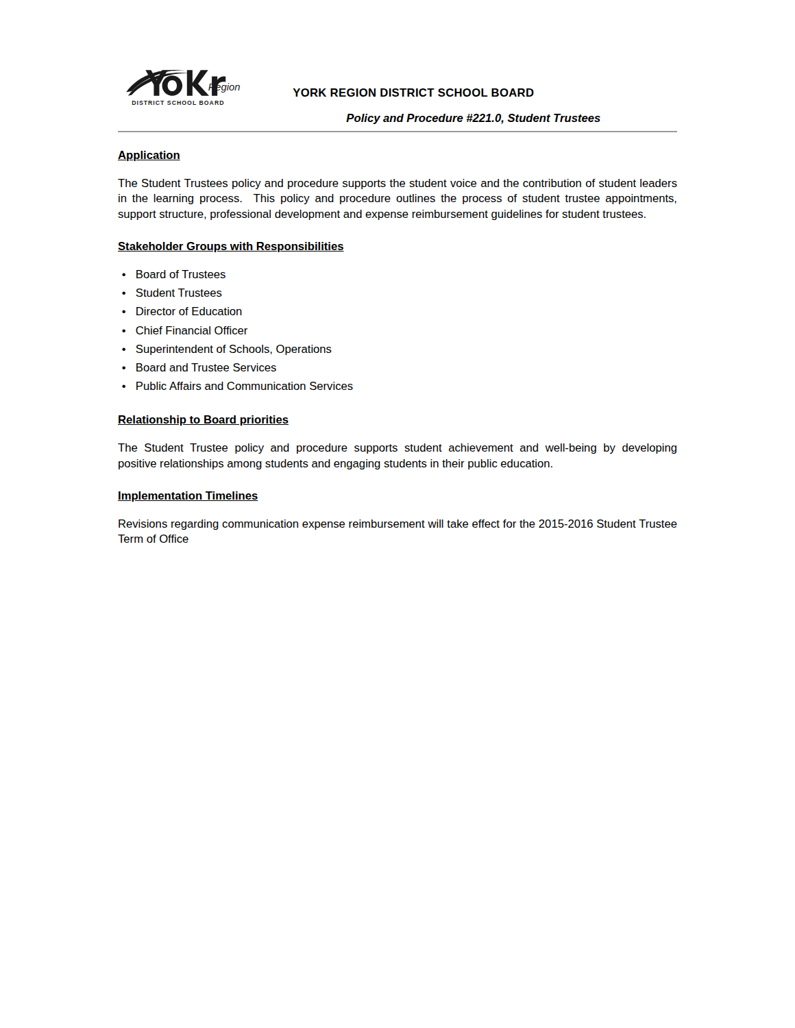Region DISTRICT SCHOOL BOARD
YORK REGION DISTRICT SCHOOL BOARD
Policy and Procedure #221.0, Student Trustees
Application
The Student Trustees policy and procedure supports the student voice and the contribution of student leaders in the learning process. This policy and procedure outlines the process of student trustee appointments, support structure, professional development and expense reimbursement guidelines for student trustees.
Stakeholder Groups with Responsibilities
Board of Trustees
Student Trustees
Director of Education
Chief Financial Officer
Superintendent of Schools, Operations
Board and Trustee Services
Public Affairs and Communication Services
Relationship to Board priorities
The Student Trustee policy and procedure supports student achievement and well-being by developing positive relationships among students and engaging students in their public education.
Implementation Timelines
Revisions regarding communication expense reimbursement will take effect for the 2015-2016 Student Trustee Term of Office